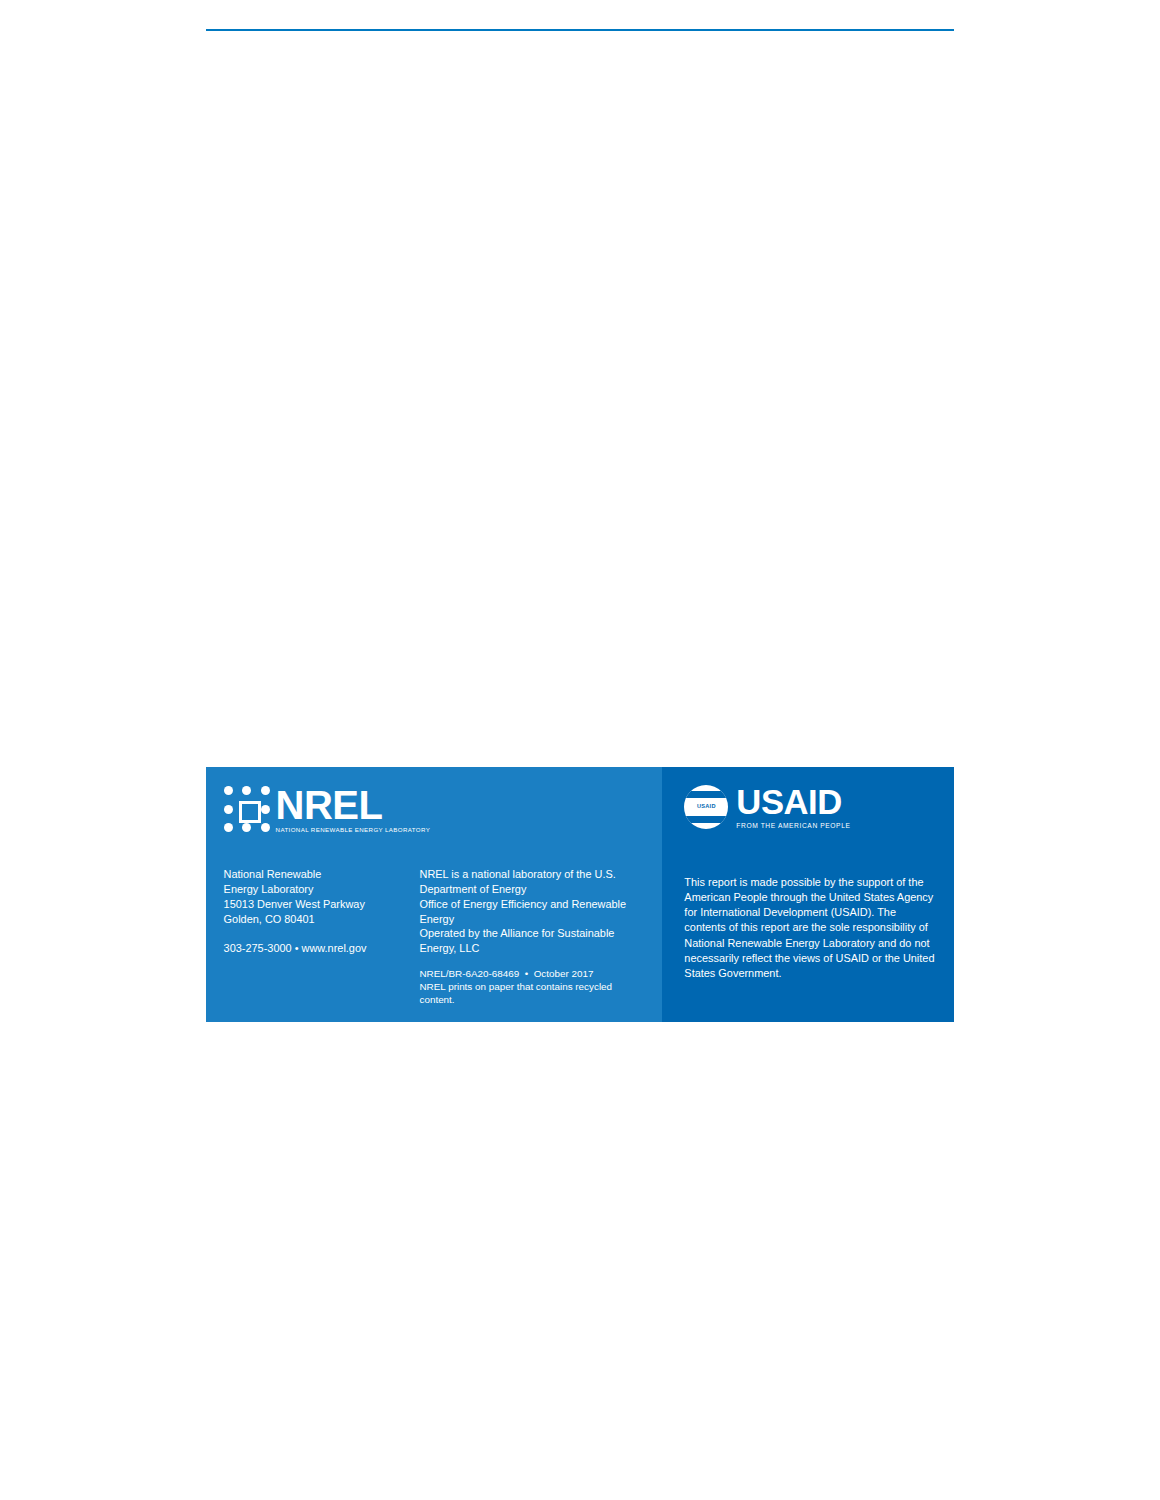NREL NATIONAL RENEWABLE ENERGY LABORATORY
National Renewable
Energy Laboratory
15013 Denver West Parkway
Golden, CO 80401
303-275-3000 • www.nrel.gov
NREL is a national laboratory of the U.S. Department of Energy
Office of Energy Efficiency and Renewable Energy
Operated by the Alliance for Sustainable Energy, LLC
NREL/BR-6A20-68469 • October 2017
NREL prints on paper that contains recycled content.
USAID
USAID FROM THE AMERICAN PEOPLE
This report is made possible by the support of the American People through the United States Agency for International Development (USAID). The contents of this report are the sole responsibility of National Renewable Energy Laboratory and do not necessarily reflect the views of USAID or the United States Government.